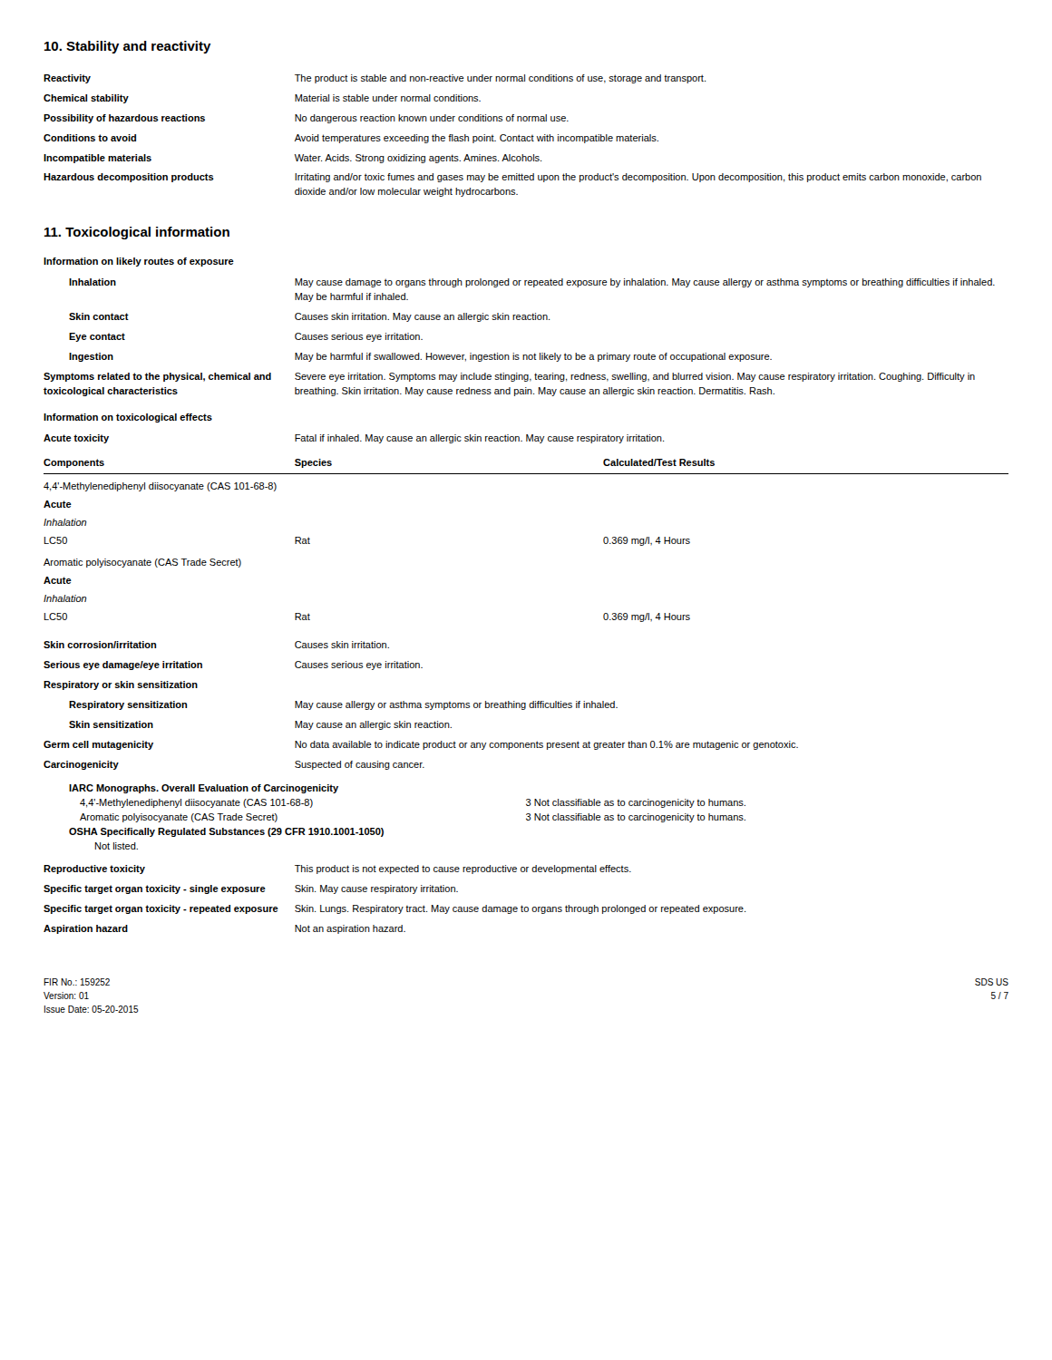10. Stability and reactivity
| Reactivity | The product is stable and non-reactive under normal conditions of use, storage and transport. |
| Chemical stability | Material is stable under normal conditions. |
| Possibility of hazardous reactions | No dangerous reaction known under conditions of normal use. |
| Conditions to avoid | Avoid temperatures exceeding the flash point. Contact with incompatible materials. |
| Incompatible materials | Water. Acids. Strong oxidizing agents. Amines. Alcohols. |
| Hazardous decomposition products | Irritating and/or toxic fumes and gases may be emitted upon the product's decomposition. Upon decomposition, this product emits carbon monoxide, carbon dioxide and/or low molecular weight hydrocarbons. |
11. Toxicological information
Information on likely routes of exposure
| Inhalation | May cause damage to organs through prolonged or repeated exposure by inhalation. May cause allergy or asthma symptoms or breathing difficulties if inhaled. May be harmful if inhaled. |
| Skin contact | Causes skin irritation. May cause an allergic skin reaction. |
| Eye contact | Causes serious eye irritation. |
| Ingestion | May be harmful if swallowed. However, ingestion is not likely to be a primary route of occupational exposure. |
| Symptoms related to the physical, chemical and toxicological characteristics | Severe eye irritation. Symptoms may include stinging, tearing, redness, swelling, and blurred vision. May cause respiratory irritation. Coughing. Difficulty in breathing. Skin irritation. May cause redness and pain. May cause an allergic skin reaction. Dermatitis. Rash. |
Information on toxicological effects
| Acute toxicity | Fatal if inhaled. May cause an allergic skin reaction. May cause respiratory irritation. |
| Components | Species | Calculated/Test Results |
| --- | --- | --- |
| 4,4'-Methylenediphenyl diisocyanate (CAS 101-68-8) |
| Acute | | |
| Inhalation | | |
| LC50 | Rat | 0.369 mg/l, 4 Hours |
| Aromatic polyisocyanate (CAS Trade Secret) |
| Acute | | |
| Inhalation | | |
| LC50 | Rat | 0.369 mg/l, 4 Hours |
| Skin corrosion/irritation | Causes skin irritation. |
| Serious eye damage/eye irritation | Causes serious eye irritation. |
| Respiratory or skin sensitization | |
| Respiratory sensitization | May cause allergy or asthma symptoms or breathing difficulties if inhaled. |
| Skin sensitization | May cause an allergic skin reaction. |
| Germ cell mutagenicity | No data available to indicate product or any components present at greater than 0.1% are mutagenic or genotoxic. |
| Carcinogenicity | Suspected of causing cancer. |
IARC Monographs. Overall Evaluation of Carcinogenicity
4,4'-Methylenediphenyl diisocyanate (CAS 101-68-8) 3 Not classifiable as to carcinogenicity to humans.
Aromatic polyisocyanate (CAS Trade Secret) 3 Not classifiable as to carcinogenicity to humans.
OSHA Specifically Regulated Substances (29 CFR 1910.1001-1050)
Not listed.
| Reproductive toxicity | This product is not expected to cause reproductive or developmental effects. |
| Specific target organ toxicity - single exposure | Skin. May cause respiratory irritation. |
| Specific target organ toxicity - repeated exposure | Skin. Lungs. Respiratory tract. May cause damage to organs through prolonged or repeated exposure. |
| Aspiration hazard | Not an aspiration hazard. |
FIR No.: 159252
Version: 01
Issue Date: 05-20-2015
SDS US
5 / 7